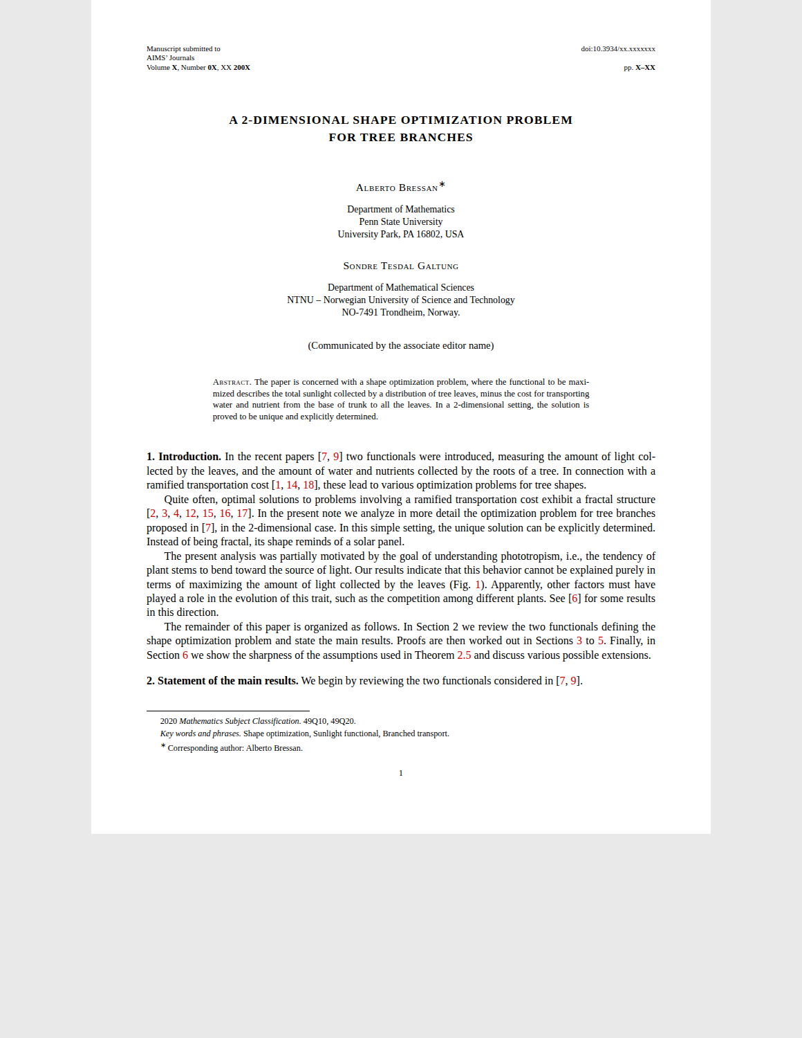Manuscript submitted to
AIMS’ Journals
Volume X, Number 0X, XX 200X
doi:10.3934/xx.xxxxxxx
pp. X–XX
A 2-dimensional shape optimization problem for tree branches
Alberto Bressan∗
Department of Mathematics
Penn State University
University Park, PA 16802, USA
Sondre Tesdal Galtung
Department of Mathematical Sciences
NTNU – Norwegian University of Science and Technology
NO-7491 Trondheim, Norway.
(Communicated by the associate editor name)
Abstract. The paper is concerned with a shape optimization problem, where the functional to be maximized describes the total sunlight collected by a distribution of tree leaves, minus the cost for transporting water and nutrient from the base of trunk to all the leaves. In a 2-dimensional setting, the solution is proved to be unique and explicitly determined.
1. Introduction. In the recent papers [7, 9] two functionals were introduced, measuring the amount of light collected by the leaves, and the amount of water and nutrients collected by the roots of a tree. In connection with a ramified transportation cost [1, 14, 18], these lead to various optimization problems for tree shapes.
Quite often, optimal solutions to problems involving a ramified transportation cost exhibit a fractal structure [2, 3, 4, 12, 15, 16, 17]. In the present note we analyze in more detail the optimization problem for tree branches proposed in [7], in the 2-dimensional case. In this simple setting, the unique solution can be explicitly determined. Instead of being fractal, its shape reminds of a solar panel.
The present analysis was partially motivated by the goal of understanding phototropism, i.e., the tendency of plant stems to bend toward the source of light. Our results indicate that this behavior cannot be explained purely in terms of maximizing the amount of light collected by the leaves (Fig. 1). Apparently, other factors must have played a role in the evolution of this trait, such as the competition among different plants. See [6] for some results in this direction.
The remainder of this paper is organized as follows. In Section 2 we review the two functionals defining the shape optimization problem and state the main results. Proofs are then worked out in Sections 3 to 5. Finally, in Section 6 we show the sharpness of the assumptions used in Theorem 2.5 and discuss various possible extensions.
2. Statement of the main results. We begin by reviewing the two functionals considered in [7, 9].
2020 Mathematics Subject Classification. 49Q10, 49Q20.
Key words and phrases. Shape optimization, Sunlight functional, Branched transport.
∗ Corresponding author: Alberto Bressan.
1